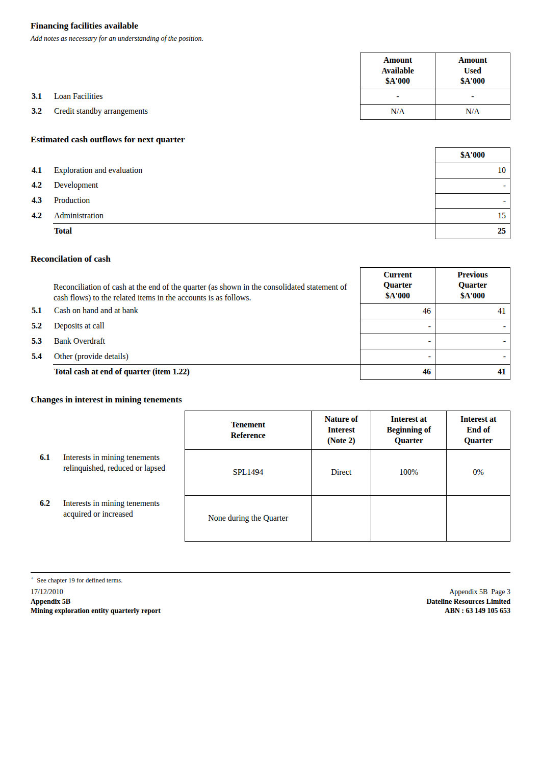Financing facilities available
Add notes as necessary for an understanding of the position.
| | | Amount Available $A'000 | Amount Used $A'000 |
| 3.1 | Loan Facilities | - | - |
| 3.2 | Credit standby arrangements | N/A | N/A |
Estimated cash outflows for next quarter
| | | $A'000 |
| 4.1 | Exploration and evaluation | 10 |
| 4.2 | Development | - |
| 4.3 | Production | - |
| 4.2 | Administration | 15 |
| | Total | 25 |
Reconcilation of cash
| | Reconciliation of cash at the end of the quarter (as shown in the consolidated statement of cash flows) to the related items in the accounts is as follows. | Current Quarter $A'000 | Previous Quarter $A'000 |
| 5.1 | Cash on hand and at bank | 46 | 41 |
| 5.2 | Deposits at call | - | - |
| 5.3 | Bank Overdraft | - | - |
| 5.4 | Other (provide details) | - | - |
| | Total cash at end of quarter (item 1.22) | 46 | 41 |
Changes in interest in mining tenements
| | | Tenement Reference | Nature of Interest (Note 2) | Interest at Beginning of Quarter | Interest at End of Quarter |
| 6.1 | Interests in mining tenements relinquished, reduced or lapsed | SPL1494 | Direct | 100% | 0% |
| 6.2 | Interests in mining tenements acquired or increased | None during the Quarter | | | |
+ See chapter 19 for defined terms.
| 17/12/2010 | Appendix 5B Page 3 |
| Appendix 5B | Dateline Resources Limited |
| Mining exploration entity quarterly report | ABN : 63 149 105 653 |